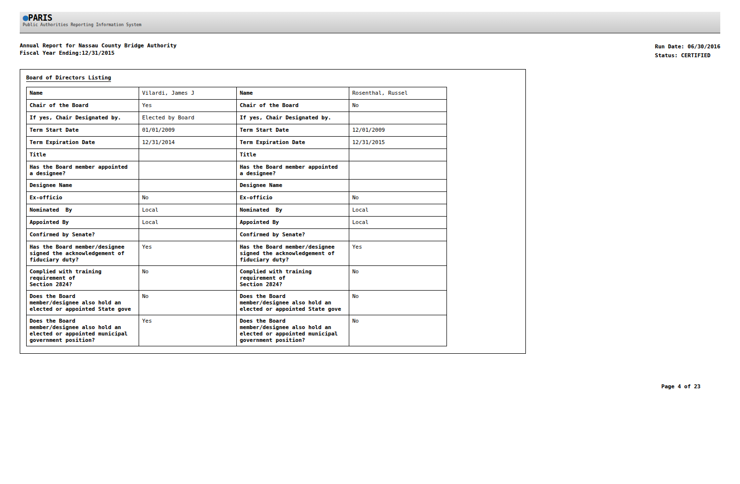●PARIS
Public Authorities Reporting Information System
Annual Report for Nassau County Bridge Authority
Fiscal Year Ending:12/31/2015
Run Date: 06/30/2016
Status: CERTIFIED
Board of Directors Listing
| Name | Vilardi, James J | Name | Rosenthal, Russel |
| Chair of the Board | Yes | Chair of the Board | No |
| If yes, Chair Designated by. | Elected by Board | If yes, Chair Designated by. | |
| Term Start Date | 01/01/2009 | Term Start Date | 12/01/2009 |
| Term Expiration Date | 12/31/2014 | Term Expiration Date | 12/31/2015 |
| Title | | Title | |
| Has the Board member appointed a designee? | | Has the Board member appointed a designee? | |
| Designee Name | | Designee Name | |
| Ex-officio | No | Ex-officio | No |
| Nominated By | Local | Nominated By | Local |
| Appointed By | Local | Appointed By | Local |
| Confirmed by Senate? | | Confirmed by Senate? | |
| Has the Board member/designee signed the acknowledgement of fiduciary duty? | Yes | Has the Board member/designee signed the acknowledgement of fiduciary duty? | Yes |
| Complied with training requirement of Section 2824? | No | Complied with training requirement of Section 2824? | No |
| Does the Board member/designee also hold an elected or appointed State gove | No | Does the Board member/designee also hold an elected or appointed State gove | No |
| Does the Board member/designee also hold an elected or appointed municipal government position? | Yes | Does the Board member/designee also hold an elected or appointed municipal government position? | No |
Page 4 of 23